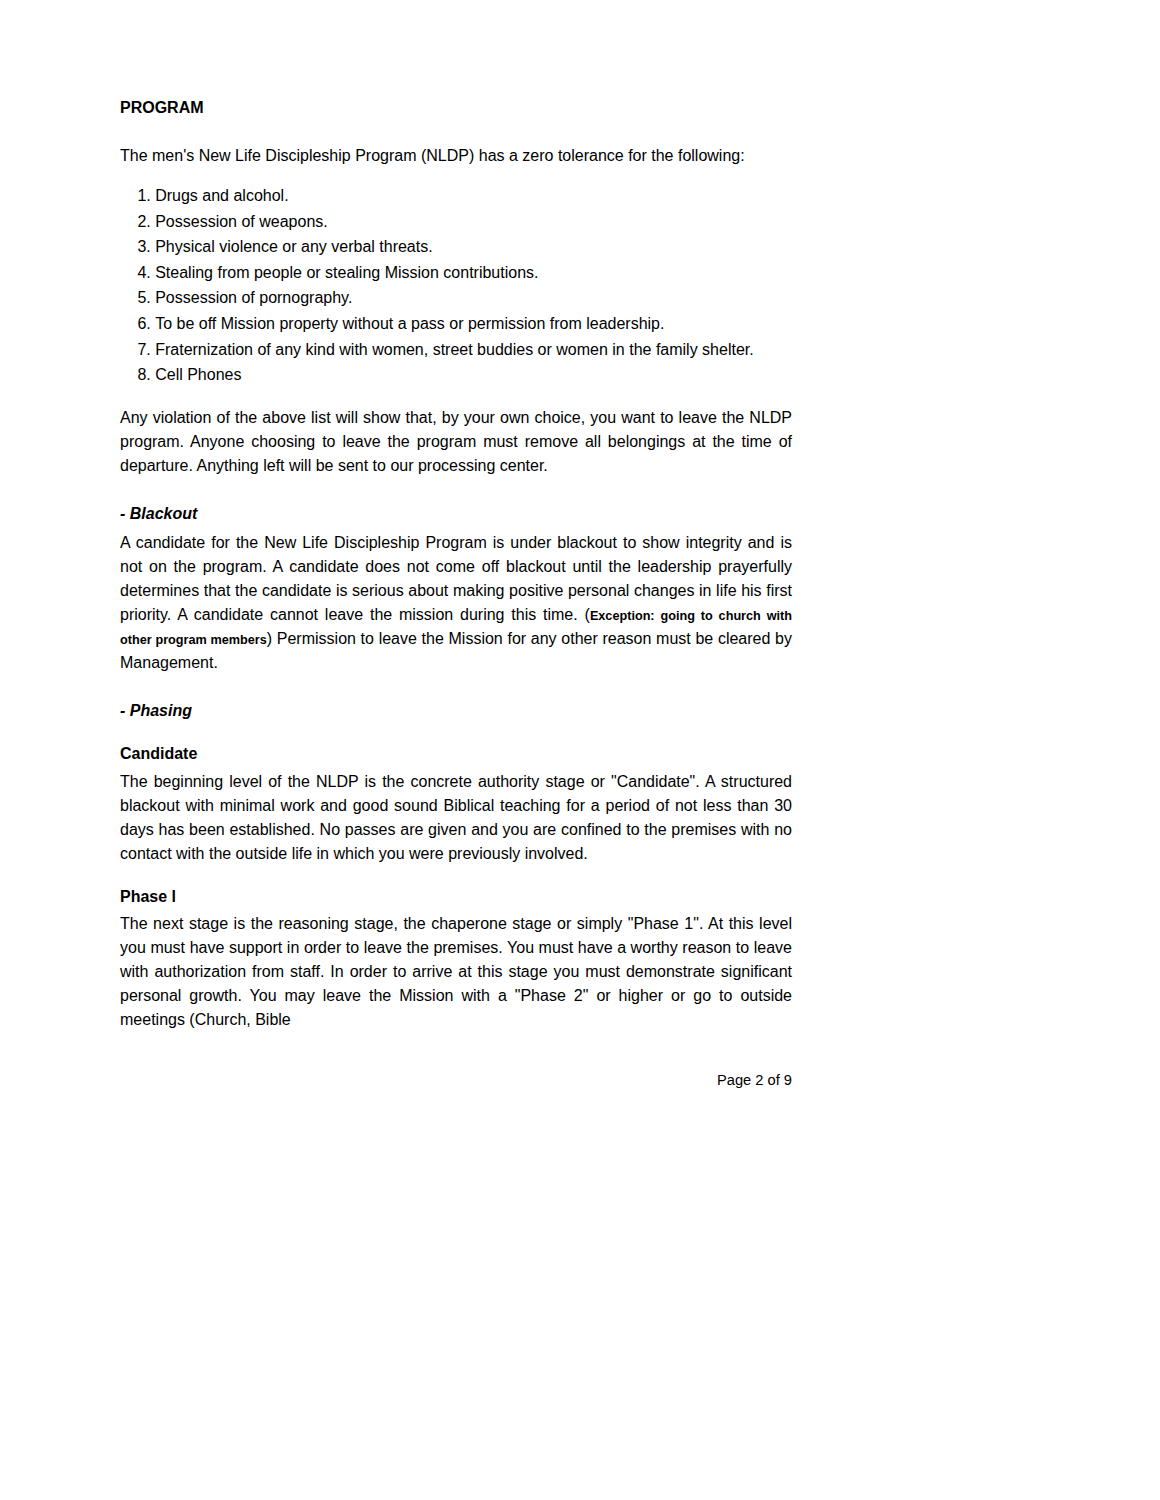PROGRAM
The men's New Life Discipleship Program (NLDP) has a zero tolerance for the following:
Drugs and alcohol.
Possession of weapons.
Physical violence or any verbal threats.
Stealing from people or stealing Mission contributions.
Possession of pornography.
To be off Mission property without a pass or permission from leadership.
Fraternization of any kind with women, street buddies or women in the family shelter.
Cell Phones
Any violation of the above list will show that, by your own choice, you want to leave the NLDP program. Anyone choosing to leave the program must remove all belongings at the time of departure. Anything left will be sent to our processing center.
- Blackout
A candidate for the New Life Discipleship Program is under blackout to show integrity and is not on the program. A candidate does not come off blackout until the leadership prayerfully determines that the candidate is serious about making positive personal changes in life his first priority. A candidate cannot leave the mission during this time. (Exception: going to church with other program members) Permission to leave the Mission for any other reason must be cleared by Management.
- Phasing
Candidate
The beginning level of the NLDP is the concrete authority stage or "Candidate". A structured blackout with minimal work and good sound Biblical teaching for a period of not less than 30 days has been established. No passes are given and you are confined to the premises with no contact with the outside life in which you were previously involved.
Phase l
The next stage is the reasoning stage, the chaperone stage or simply "Phase 1". At this level you must have support in order to leave the premises. You must have a worthy reason to leave with authorization from staff. In order to arrive at this stage you must demonstrate significant personal growth. You may leave the Mission with a "Phase 2" or higher or go to outside meetings (Church, Bible
Page 2 of 9